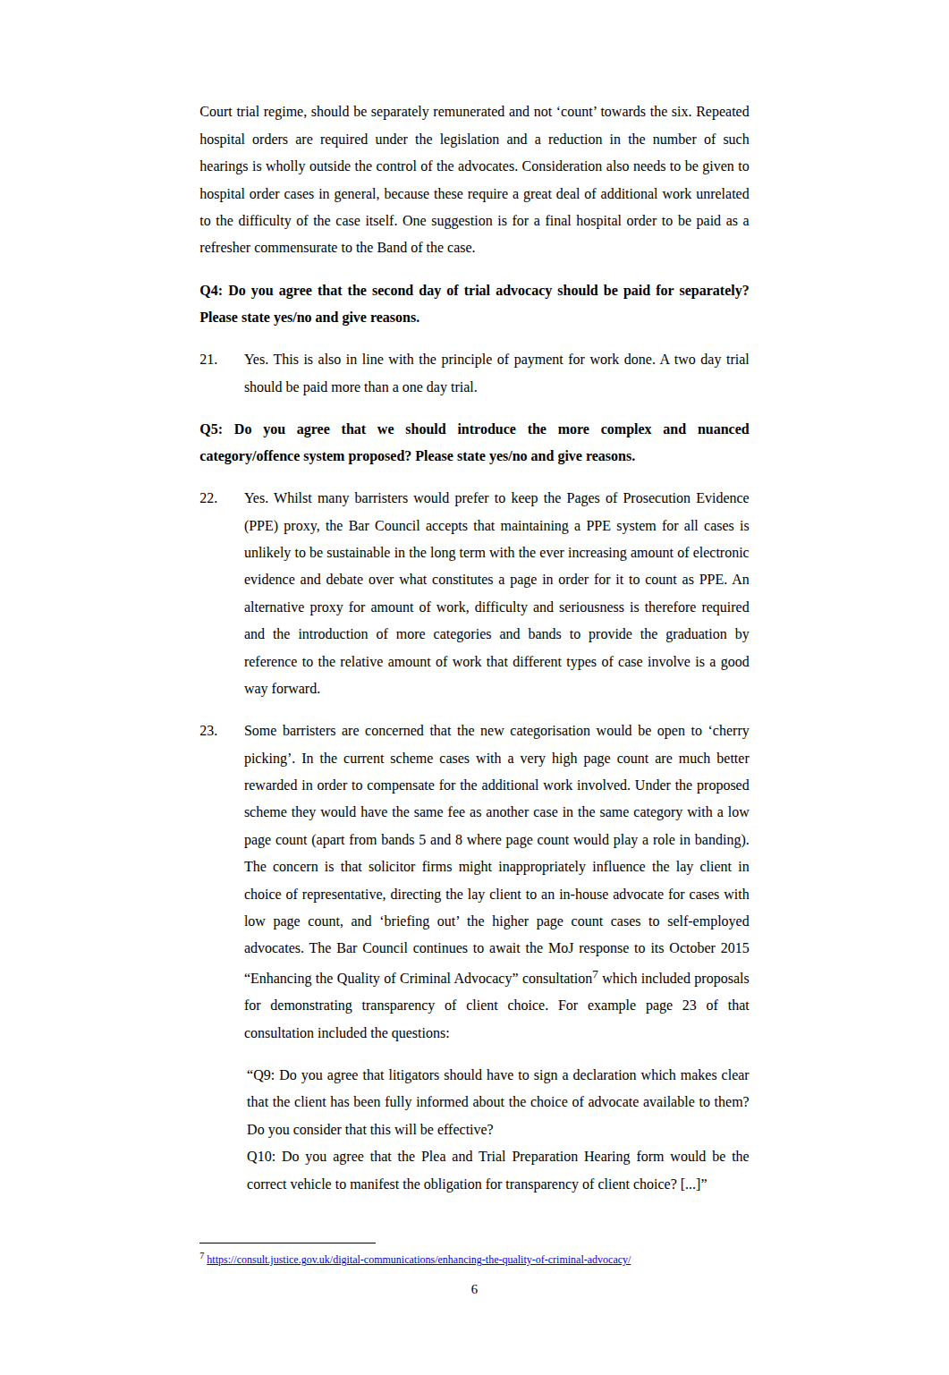Court trial regime, should be separately remunerated and not ‘count’ towards the six. Repeated hospital orders are required under the legislation and a reduction in the number of such hearings is wholly outside the control of the advocates. Consideration also needs to be given to hospital order cases in general, because these require a great deal of additional work unrelated to the difficulty of the case itself. One suggestion is for a final hospital order to be paid as a refresher commensurate to the Band of the case.
Q4: Do you agree that the second day of trial advocacy should be paid for separately? Please state yes/no and give reasons.
21.
Yes. This is also in line with the principle of payment for work done. A two day trial should be paid more than a one day trial.
Q5: Do you agree that we should introduce the more complex and nuanced category/offence system proposed? Please state yes/no and give reasons.
22.
Yes. Whilst many barristers would prefer to keep the Pages of Prosecution Evidence (PPE) proxy, the Bar Council accepts that maintaining a PPE system for all cases is unlikely to be sustainable in the long term with the ever increasing amount of electronic evidence and debate over what constitutes a page in order for it to count as PPE. An alternative proxy for amount of work, difficulty and seriousness is therefore required and the introduction of more categories and bands to provide the graduation by reference to the relative amount of work that different types of case involve is a good way forward.
23.
Some barristers are concerned that the new categorisation would be open to ‘cherry picking’. In the current scheme cases with a very high page count are much better rewarded in order to compensate for the additional work involved. Under the proposed scheme they would have the same fee as another case in the same category with a low page count (apart from bands 5 and 8 where page count would play a role in banding). The concern is that solicitor firms might inappropriately influence the lay client in choice of representative, directing the lay client to an in-house advocate for cases with low page count, and ‘briefing out’ the higher page count cases to self-employed advocates. The Bar Council continues to await the MoJ response to its October 2015 “Enhancing the Quality of Criminal Advocacy” consultation7 which included proposals for demonstrating transparency of client choice. For example page 23 of that consultation included the questions:
“Q9: Do you agree that litigators should have to sign a declaration which makes clear that the client has been fully informed about the choice of advocate available to them? Do you consider that this will be effective?
Q10: Do you agree that the Plea and Trial Preparation Hearing form would be the correct vehicle to manifest the obligation for transparency of client choice? [...]”
7 https://consult.justice.gov.uk/digital-communications/enhancing-the-quality-of-criminal-advocacy/
6